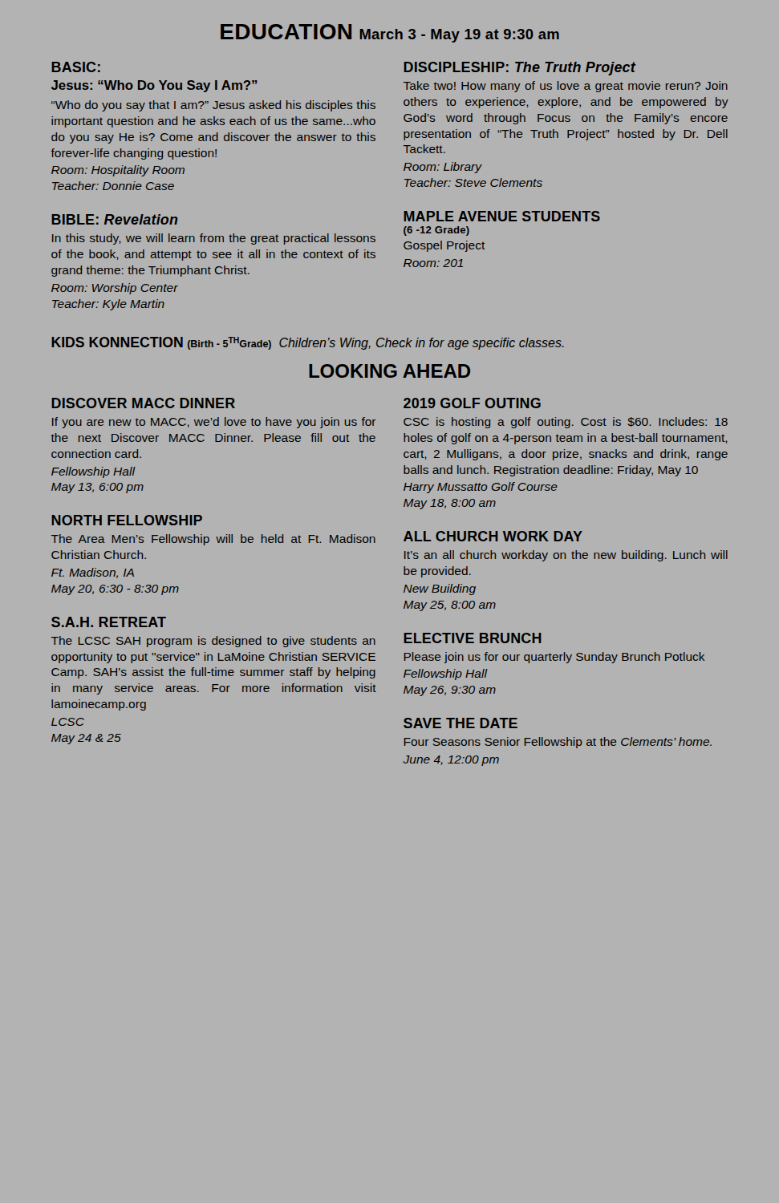EDUCATION March 3 - May 19 at 9:30 am
BASIC:
Jesus: “Who Do You Say I Am?”
“Who do you say that I am?” Jesus asked his disciples this important question and he asks each of us the same...who do you say He is? Come and discover the answer to this forever-life changing question!
Room: Hospitality Room
Teacher: Donnie Case
BIBLE: Revelation
In this study, we will learn from the great practical lessons of the book, and attempt to see it all in the context of its grand theme: the Triumphant Christ.
Room: Worship Center
Teacher: Kyle Martin
DISCIPLESHIP: The Truth Project
Take two! How many of us love a great movie rerun? Join others to experience, explore, and be empowered by God’s word through Focus on the Family’s encore presentation of “The Truth Project” hosted by Dr. Dell Tackett.
Room: Library
Teacher: Steve Clements
MAPLE AVENUE STUDENTS(6 -12 Grade)
Gospel Project
Room: 201
KIDS KONNECTION (Birth - 5THGrade) Children’s Wing, Check in for age specific classes.
LOOKING AHEAD
DISCOVER MACC DINNER
If you are new to MACC, we’d love to have you join us for the next Discover MACC Dinner. Please fill out the connection card.
Fellowship Hall
May 13, 6:00 pm
NORTH FELLOWSHIP
The Area Men’s Fellowship will be held at Ft. Madison Christian Church.
Ft. Madison, IA
May 20, 6:30 - 8:30 pm
S.A.H. RETREAT
The LCSC SAH program is designed to give students an opportunity to put "service" in LaMoine Christian SERVICE Camp. SAH's assist the full-time summer staff by helping in many service areas. For more information visit lamoinecamp.org
LCSC
May 24 & 25
2019 GOLF OUTING
CSC is hosting a golf outing. Cost is $60. Includes: 18 holes of golf on a 4-person team in a best-ball tournament, cart, 2 Mulligans, a door prize, snacks and drink, range balls and lunch. Registration deadline: Friday, May 10
Harry Mussatto Golf Course
May 18, 8:00 am
ALL CHURCH WORK DAY
It’s an all church workday on the new building. Lunch will be provided.
New Building
May 25, 8:00 am
ELECTIVE BRUNCH
Please join us for our quarterly Sunday Brunch Potluck
Fellowship Hall
May 26, 9:30 am
SAVE THE DATE
Four Seasons Senior Fellowship at the Clements’ home.
June 4, 12:00 pm